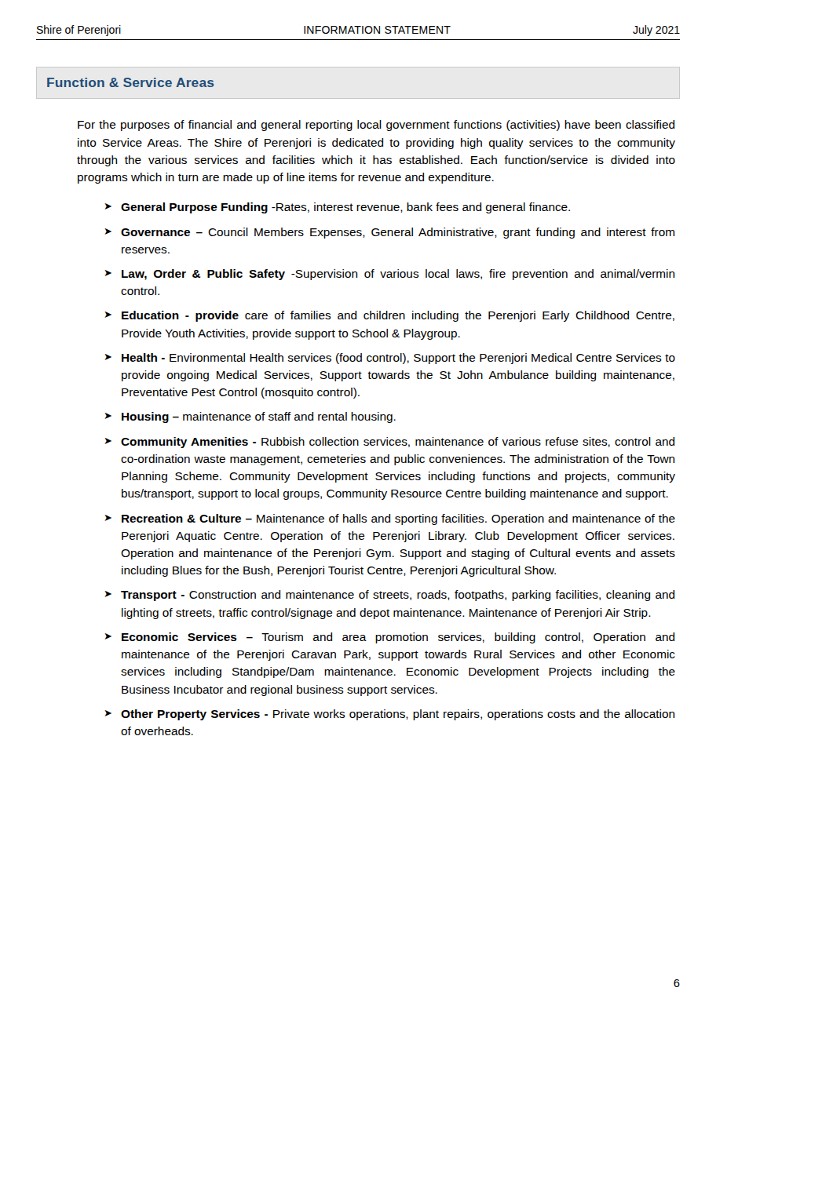Shire of Perenjori
INFORMATION STATEMENT
July 2021
Function & Service Areas
For the purposes of financial and general reporting local government functions (activities) have been classified into Service Areas. The Shire of Perenjori is dedicated to providing high quality services to the community through the various services and facilities which it has established. Each function/service is divided into programs which in turn are made up of line items for revenue and expenditure.
General Purpose Funding -Rates, interest revenue, bank fees and general finance.
Governance – Council Members Expenses, General Administrative, grant funding and interest from reserves.
Law, Order & Public Safety -Supervision of various local laws, fire prevention and animal/vermin control.
Education - provide care of families and children including the Perenjori Early Childhood Centre, Provide Youth Activities, provide support to School & Playgroup.
Health - Environmental Health services (food control), Support the Perenjori Medical Centre Services to provide ongoing Medical Services, Support towards the St John Ambulance building maintenance, Preventative Pest Control (mosquito control).
Housing – maintenance of staff and rental housing.
Community Amenities - Rubbish collection services, maintenance of various refuse sites, control and co-ordination waste management, cemeteries and public conveniences. The administration of the Town Planning Scheme. Community Development Services including functions and projects, community bus/transport, support to local groups, Community Resource Centre building maintenance and support.
Recreation & Culture – Maintenance of halls and sporting facilities. Operation and maintenance of the Perenjori Aquatic Centre. Operation of the Perenjori Library. Club Development Officer services. Operation and maintenance of the Perenjori Gym. Support and staging of Cultural events and assets including Blues for the Bush, Perenjori Tourist Centre, Perenjori Agricultural Show.
Transport - Construction and maintenance of streets, roads, footpaths, parking facilities, cleaning and lighting of streets, traffic control/signage and depot maintenance. Maintenance of Perenjori Air Strip.
Economic Services – Tourism and area promotion services, building control, Operation and maintenance of the Perenjori Caravan Park, support towards Rural Services and other Economic services including Standpipe/Dam maintenance. Economic Development Projects including the Business Incubator and regional business support services.
Other Property Services - Private works operations, plant repairs, operations costs and the allocation of overheads.
6